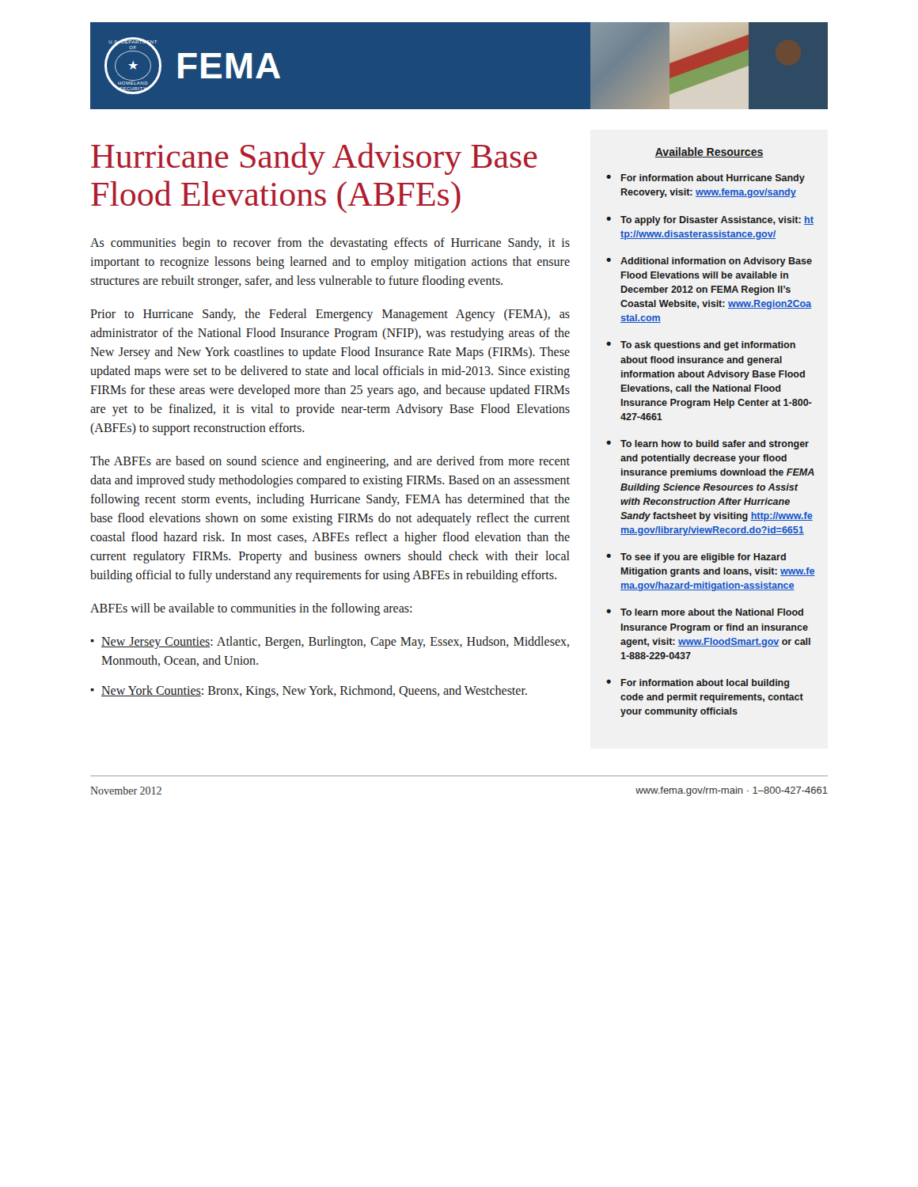U.S. DEPARTMENT OF
★
HOMELAND SECURITY
FEMA
Hurricane Sandy Advisory Base Flood Elevations (ABFEs)
As communities begin to recover from the devastating effects of Hurricane Sandy, it is important to recognize lessons being learned and to employ mitigation actions that ensure structures are rebuilt stronger, safer, and less vulnerable to future flooding events.
Prior to Hurricane Sandy, the Federal Emergency Management Agency (FEMA), as administrator of the National Flood Insurance Program (NFIP), was restudying areas of the New Jersey and New York coastlines to update Flood Insurance Rate Maps (FIRMs). These updated maps were set to be delivered to state and local officials in mid-2013. Since existing FIRMs for these areas were developed more than 25 years ago, and because updated FIRMs are yet to be finalized, it is vital to provide near-term Advisory Base Flood Elevations (ABFEs) to support reconstruction efforts.
The ABFEs are based on sound science and engineering, and are derived from more recent data and improved study methodologies compared to existing FIRMs. Based on an assessment following recent storm events, including Hurricane Sandy, FEMA has determined that the base flood elevations shown on some existing FIRMs do not adequately reflect the current coastal flood hazard risk. In most cases, ABFEs reflect a higher flood elevation than the current regulatory FIRMs. Property and business owners should check with their local building official to fully understand any requirements for using ABFEs in rebuilding efforts.
ABFEs will be available to communities in the following areas:
New Jersey Counties: Atlantic, Bergen, Burlington, Cape May, Essex, Hudson, Middlesex, Monmouth, Ocean, and Union.
New York Counties: Bronx, Kings, New York, Richmond, Queens, and Westchester.
Available Resources
For information about Hurricane Sandy Recovery, visit: www.fema.gov/sandy
To apply for Disaster Assistance, visit: http://www.disasterassistance.gov/
Additional information on Advisory Base Flood Elevations will be available in December 2012 on FEMA Region II’s Coastal Website, visit: www.Region2Coastal.com
To ask questions and get information about flood insurance and general information about Advisory Base Flood Elevations, call the National Flood Insurance Program Help Center at 1-800-427-4661
To learn how to build safer and stronger and potentially decrease your flood insurance premiums download the FEMA Building Science Resources to Assist with Reconstruction After Hurricane Sandy factsheet by visiting http://www.fema.gov/library/viewRecord.do?id=6651
To see if you are eligible for Hazard Mitigation grants and loans, visit: www.fema.gov/hazard-mitigation-assistance
To learn more about the National Flood Insurance Program or find an insurance agent, visit: www.FloodSmart.gov or call 1-888-229-0437
For information about local building code and permit requirements, contact your community officials
November 2012
www.fema.gov/rm-main · 1–800-427-4661